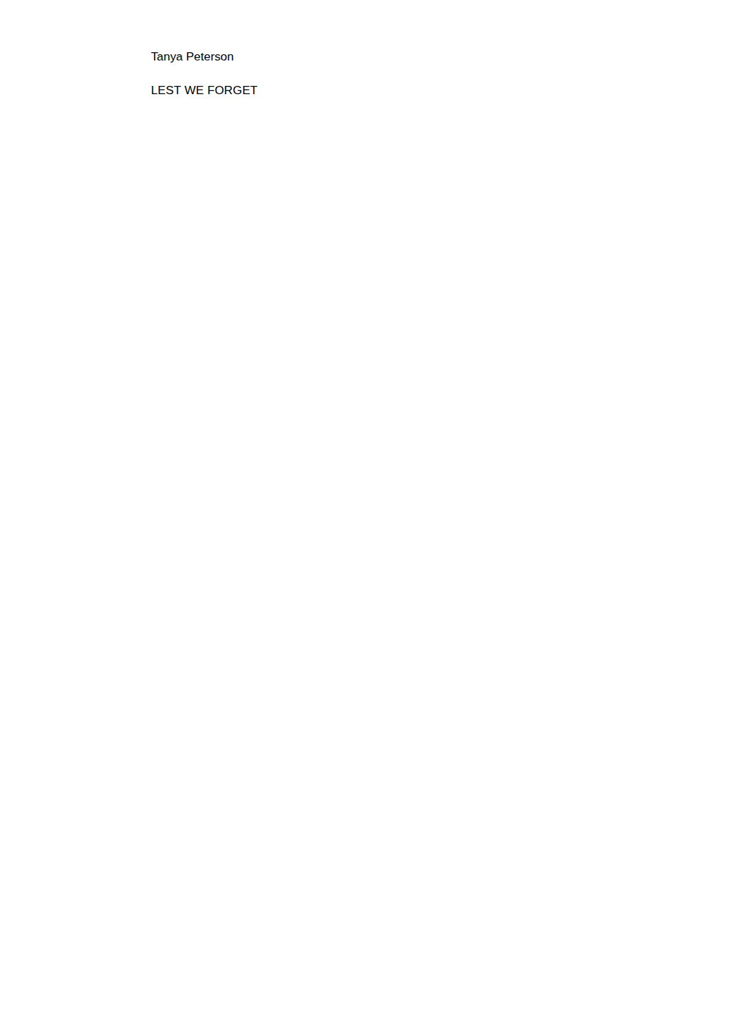Tanya Peterson
LEST WE FORGET